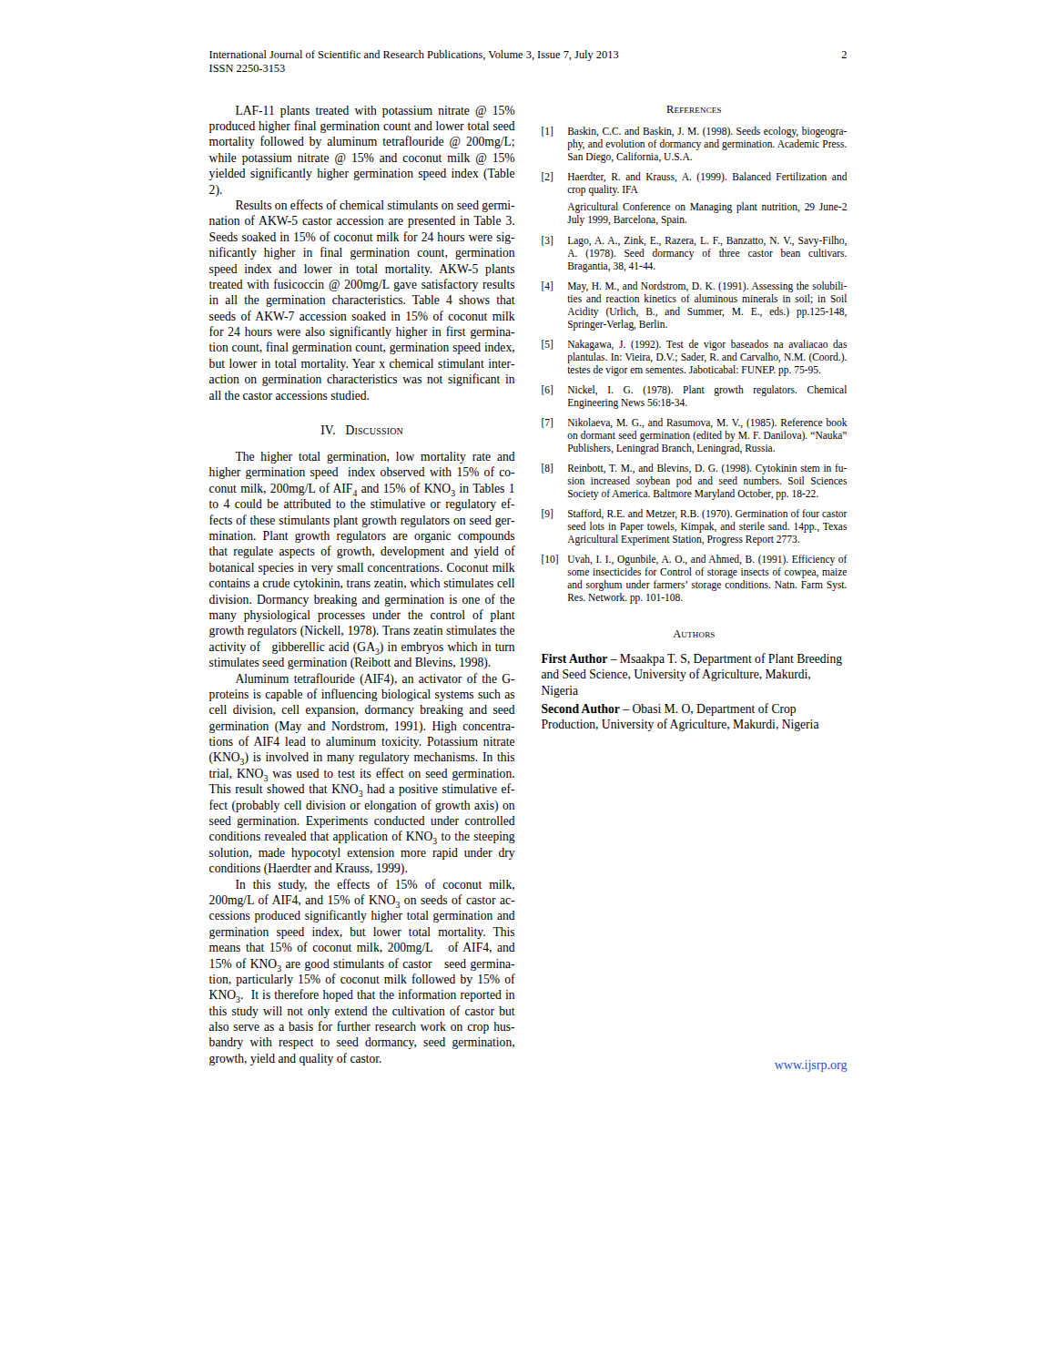International Journal of Scientific and Research Publications, Volume 3, Issue 7, July 2013
ISSN 2250-3153 2
LAF-11 plants treated with potassium nitrate @ 15% produced higher final germination count and lower total seed mortality followed by aluminum tetraflouride @ 200mg/L; while potassium nitrate @ 15% and coconut milk @ 15% yielded significantly higher germination speed index (Table 2).
Results on effects of chemical stimulants on seed germination of AKW-5 castor accession are presented in Table 3. Seeds soaked in 15% of coconut milk for 24 hours were significantly higher in final germination count, germination speed index and lower in total mortality. AKW-5 plants treated with fusicoccin @ 200mg/L gave satisfactory results in all the germination characteristics. Table 4 shows that seeds of AKW-7 accession soaked in 15% of coconut milk for 24 hours were also significantly higher in first germination count, final germination count, germination speed index, but lower in total mortality. Year x chemical stimulant interaction on germination characteristics was not significant in all the castor accessions studied.
IV. Discussion
The higher total germination, low mortality rate and higher germination speed index observed with 15% of coconut milk, 200mg/L of AIF4 and 15% of KNO3 in Tables 1 to 4 could be attributed to the stimulative or regulatory effects of these stimulants plant growth regulators on seed germination. Plant growth regulators are organic compounds that regulate aspects of growth, development and yield of botanical species in very small concentrations. Coconut milk contains a crude cytokinin, trans zeatin, which stimulates cell division. Dormancy breaking and germination is one of the many physiological processes under the control of plant growth regulators (Nickell, 1978). Trans zeatin stimulates the activity of gibberellic acid (GA3) in embryos which in turn stimulates seed germination (Reibott and Blevins, 1998).
Aluminum tetraflouride (AIF4), an activator of the G-proteins is capable of influencing biological systems such as cell division, cell expansion, dormancy breaking and seed germination (May and Nordstrom, 1991). High concentrations of AIF4 lead to aluminum toxicity. Potassium nitrate (KNO3) is involved in many regulatory mechanisms. In this trial, KNO3 was used to test its effect on seed germination. This result showed that KNO3 had a positive stimulative effect (probably cell division or elongation of growth axis) on seed germination. Experiments conducted under controlled conditions revealed that application of KNO3 to the steeping solution, made hypocotyl extension more rapid under dry conditions (Haerdter and Krauss, 1999).
In this study, the effects of 15% of coconut milk, 200mg/L of AIF4, and 15% of KNO3 on seeds of castor accessions produced significantly higher total germination and germination speed index, but lower total mortality. This means that 15% of coconut milk, 200mg/L of AIF4, and 15% of KNO3 are good stimulants of castor seed germination, particularly 15% of coconut milk followed by 15% of KNO3. It is therefore hoped that the information reported in this study will not only extend the cultivation of castor but also serve as a basis for further research work on crop husbandry with respect to seed dormancy, seed germination, growth, yield and quality of castor.
References
[1]
Baskin, C.C. and Baskin, J. M. (1998). Seeds ecology, biogeography, and evolution of dormancy and germination. Academic Press. San Diego, California, U.S.A.
[2]
Haerdter, R. and Krauss, A. (1999). Balanced Fertilization and crop quality. IFA
Agricultural Conference on Managing plant nutrition, 29 June-2 July 1999, Barcelona, Spain.
[3]
Lago, A. A., Zink, E., Razera, L. F., Banzatto, N. V., Savy-Filho, A. (1978). Seed dormancy of three castor bean cultivars. Bragantia, 38, 41-44.
[4]
May, H. M., and Nordstrom, D. K. (1991). Assessing the solubilities and reaction kinetics of aluminous minerals in soil; in Soil Acidity (Urlich, B., and Summer, M. E., eds.) pp.125-148, Springer-Verlag, Berlin.
[5]
Nakagawa, J. (1992). Test de vigor baseados na avaliacao das plantulas. In: Vieira, D.V.; Sader, R. and Carvalho, N.M. (Coord.). testes de vigor em sementes. Jaboticabal: FUNEP. pp. 75-95.
[6]
Nickel, I. G. (1978). Plant growth regulators. Chemical Engineering News 56:18-34.
[7]
Nikolaeva, M. G., and Rasumova, M. V., (1985). Reference book on dormant seed germination (edited by M. F. Danilova). “Nauka” Publishers, Leningrad Branch, Leningrad, Russia.
[8]
Reinbott, T. M., and Blevins, D. G. (1998). Cytokinin stem in fusion increased soybean pod and seed numbers. Soil Sciences Society of America. Baltmore Maryland October, pp. 18-22.
[9]
Stafford, R.E. and Metzer, R.B. (1970). Germination of four castor seed lots in Paper towels, Kimpak, and sterile sand. 14pp., Texas Agricultural Experiment Station, Progress Report 2773.
[10]
Uvah, I. I., Ogunbile, A. O., and Ahmed, B. (1991). Efficiency of some insecticides for Control of storage insects of cowpea, maize and sorghum under farmers’ storage conditions. Natn. Farm Syst. Res. Network. pp. 101-108.
Authors
First Author – Msaakpa T. S, Department of Plant Breeding and Seed Science, University of Agriculture, Makurdi, Nigeria
Second Author – Obasi M. O, Department of Crop Production, University of Agriculture, Makurdi, Nigeria
www.ijsrp.org